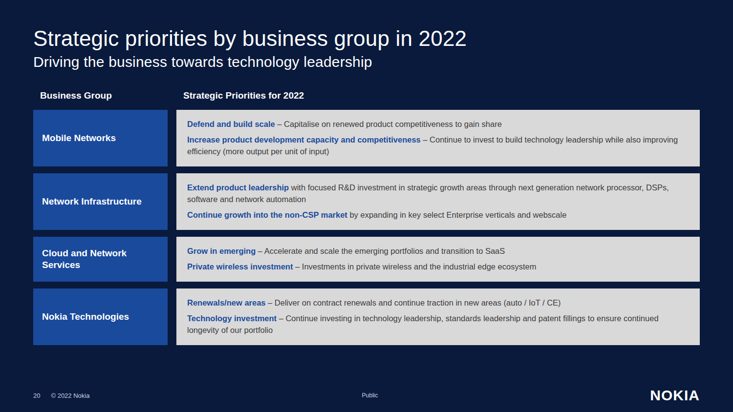Strategic priorities by business group in 2022
Driving the business towards technology leadership
| Business Group | | Strategic Priorities for 2022 |
| --- | --- | --- |
| Mobile Networks | | Defend and build scale – Capitalise on renewed product competitiveness to gain share Increase product development capacity and competitiveness – Continue to invest to build technology leadership while also improving efficiency (more output per unit of input) |
| Network Infrastructure | | Extend product leadership with focused R&D investment in strategic growth areas through next generation network processor, DSPs, software and network automation Continue growth into the non-CSP market by expanding in key select Enterprise verticals and webscale |
| Cloud and Network Services | | Grow in emerging – Accelerate and scale the emerging portfolios and transition to SaaS Private wireless investment – Investments in private wireless and the industrial edge ecosystem |
| Nokia Technologies | | Renewals/new areas – Deliver on contract renewals and continue traction in new areas (auto / IoT / CE) Technology investment – Continue investing in technology leadership, standards leadership and patent fillings to ensure continued longevity of our portfolio |
20 © 2022 Nokia
Public
NOKIA